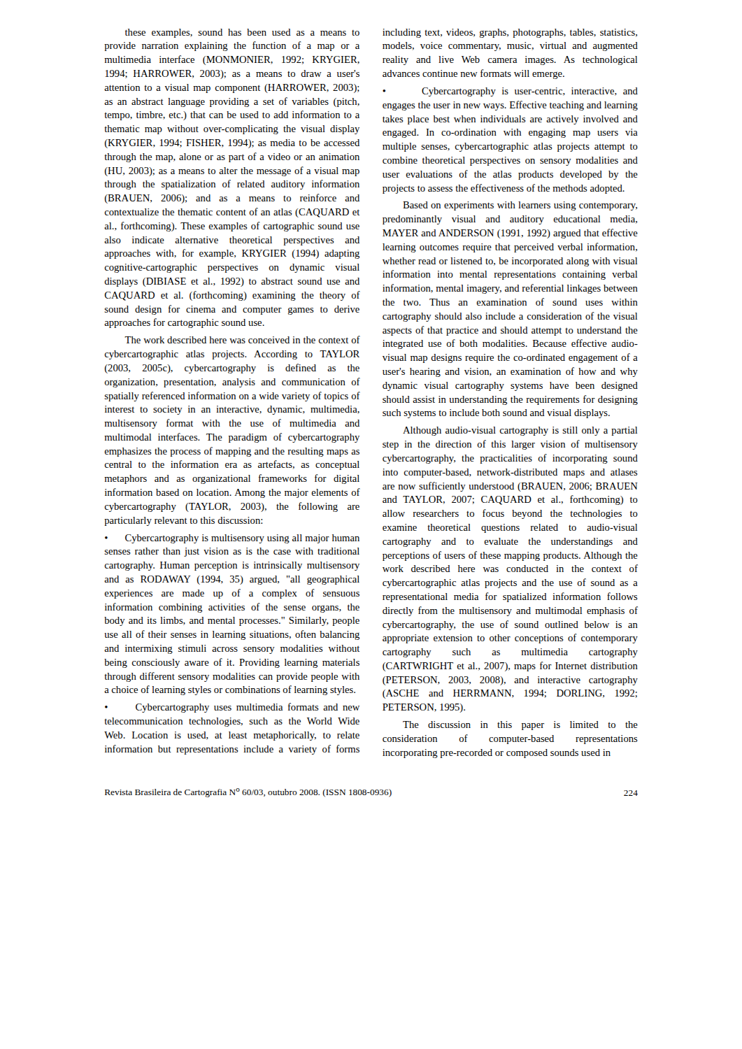these examples, sound has been used as a means to provide narration explaining the function of a map or a multimedia interface (MONMONIER, 1992; KRYGIER, 1994; HARROWER, 2003); as a means to draw a user's attention to a visual map component (HARROWER, 2003); as an abstract language providing a set of variables (pitch, tempo, timbre, etc.) that can be used to add information to a thematic map without over-complicating the visual display (KRYGIER, 1994; FISHER, 1994); as media to be accessed through the map, alone or as part of a video or an animation (HU, 2003); as a means to alter the message of a visual map through the spatialization of related auditory information (BRAUEN, 2006); and as a means to reinforce and contextualize the thematic content of an atlas (CAQUARD et al., forthcoming). These examples of cartographic sound use also indicate alternative theoretical perspectives and approaches with, for example, KRYGIER (1994) adapting cognitive-cartographic perspectives on dynamic visual displays (DIBIASE et al., 1992) to abstract sound use and CAQUARD et al. (forthcoming) examining the theory of sound design for cinema and computer games to derive approaches for cartographic sound use.
The work described here was conceived in the context of cybercartographic atlas projects. According to TAYLOR (2003, 2005c), cybercartography is defined as the organization, presentation, analysis and communication of spatially referenced information on a wide variety of topics of interest to society in an interactive, dynamic, multimedia, multisensory format with the use of multimedia and multimodal interfaces. The paradigm of cybercartography emphasizes the process of mapping and the resulting maps as central to the information era as artefacts, as conceptual metaphors and as organizational frameworks for digital information based on location. Among the major elements of cybercartography (TAYLOR, 2003), the following are particularly relevant to this discussion:
Cybercartography is multisensory using all major human senses rather than just vision as is the case with traditional cartography. Human perception is intrinsically multisensory and as RODAWAY (1994, 35) argued, "all geographical experiences are made up of a complex of sensuous information combining activities of the sense organs, the body and its limbs, and mental processes." Similarly, people use all of their senses in learning situations, often balancing and intermixing stimuli across sensory modalities without being consciously aware of it. Providing learning materials through different sensory modalities can provide people with a choice of learning styles or combinations of learning styles.
Cybercartography uses multimedia formats and new telecommunication technologies, such as the World Wide Web. Location is used, at least metaphorically, to relate information but representations include a variety of forms including text, videos, graphs, photographs, tables, statistics, models, voice commentary, music, virtual and augmented reality and live Web camera images. As technological advances continue new formats will emerge.
Cybercartography is user-centric, interactive, and engages the user in new ways. Effective teaching and learning takes place best when individuals are actively involved and engaged. In co-ordination with engaging map users via multiple senses, cybercartographic atlas projects attempt to combine theoretical perspectives on sensory modalities and user evaluations of the atlas products developed by the projects to assess the effectiveness of the methods adopted.
Based on experiments with learners using contemporary, predominantly visual and auditory educational media, MAYER and ANDERSON (1991, 1992) argued that effective learning outcomes require that perceived verbal information, whether read or listened to, be incorporated along with visual information into mental representations containing verbal information, mental imagery, and referential linkages between the two. Thus an examination of sound uses within cartography should also include a consideration of the visual aspects of that practice and should attempt to understand the integrated use of both modalities. Because effective audio-visual map designs require the co-ordinated engagement of a user's hearing and vision, an examination of how and why dynamic visual cartography systems have been designed should assist in understanding the requirements for designing such systems to include both sound and visual displays.
Although audio-visual cartography is still only a partial step in the direction of this larger vision of multisensory cybercartography, the practicalities of incorporating sound into computer-based, network-distributed maps and atlases are now sufficiently understood (BRAUEN, 2006; BRAUEN and TAYLOR, 2007; CAQUARD et al., forthcoming) to allow researchers to focus beyond the technologies to examine theoretical questions related to audio-visual cartography and to evaluate the understandings and perceptions of users of these mapping products. Although the work described here was conducted in the context of cybercartographic atlas projects and the use of sound as a representational media for spatialized information follows directly from the multisensory and multimodal emphasis of cybercartography, the use of sound outlined below is an appropriate extension to other conceptions of contemporary cartography such as multimedia cartography (CARTWRIGHT et al., 2007), maps for Internet distribution (PETERSON, 2003, 2008), and interactive cartography (ASCHE and HERRMANN, 1994; DORLING, 1992; PETERSON, 1995).
The discussion in this paper is limited to the consideration of computer-based representations incorporating pre-recorded or composed sounds used in
Revista Brasileira de Cartografia No 60/03, outubro 2008. (ISSN 1808-0936) 224